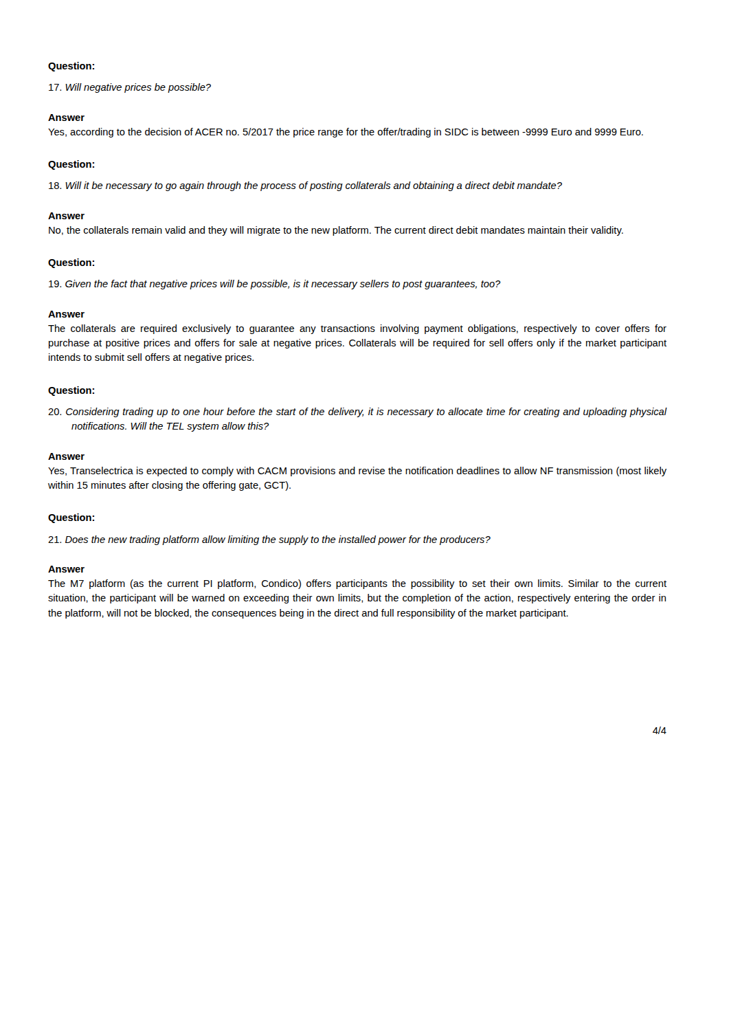Question:
17. Will negative prices be possible?
Answer
Yes, according to the decision of ACER no. 5/2017 the price range for the offer/trading in SIDC is between -9999 Euro and 9999 Euro.
Question:
18. Will it be necessary to go again through the process of posting collaterals and obtaining a direct debit mandate?
Answer
No, the collaterals remain valid and they will migrate to the new platform. The current direct debit mandates maintain their validity.
Question:
19. Given the fact that negative prices will be possible, is it necessary sellers to post guarantees, too?
Answer
The collaterals are required exclusively to guarantee any transactions involving payment obligations, respectively to cover offers for purchase at positive prices and offers for sale at negative prices. Collaterals will be required for sell offers only if the market participant intends to submit sell offers at negative prices.
Question:
20. Considering trading up to one hour before the start of the delivery, it is necessary to allocate time for creating and uploading physical notifications. Will the TEL system allow this?
Answer
Yes, Transelectrica is expected to comply with CACM provisions and revise the notification deadlines to allow NF transmission (most likely within 15 minutes after closing the offering gate, GCT).
Question:
21. Does the new trading platform allow limiting the supply to the installed power for the producers?
Answer
The M7 platform (as the current PI platform, Condico) offers participants the possibility to set their own limits. Similar to the current situation, the participant will be warned on exceeding their own limits, but the completion of the action, respectively entering the order in the platform, will not be blocked, the consequences being in the direct and full responsibility of the market participant.
4/4